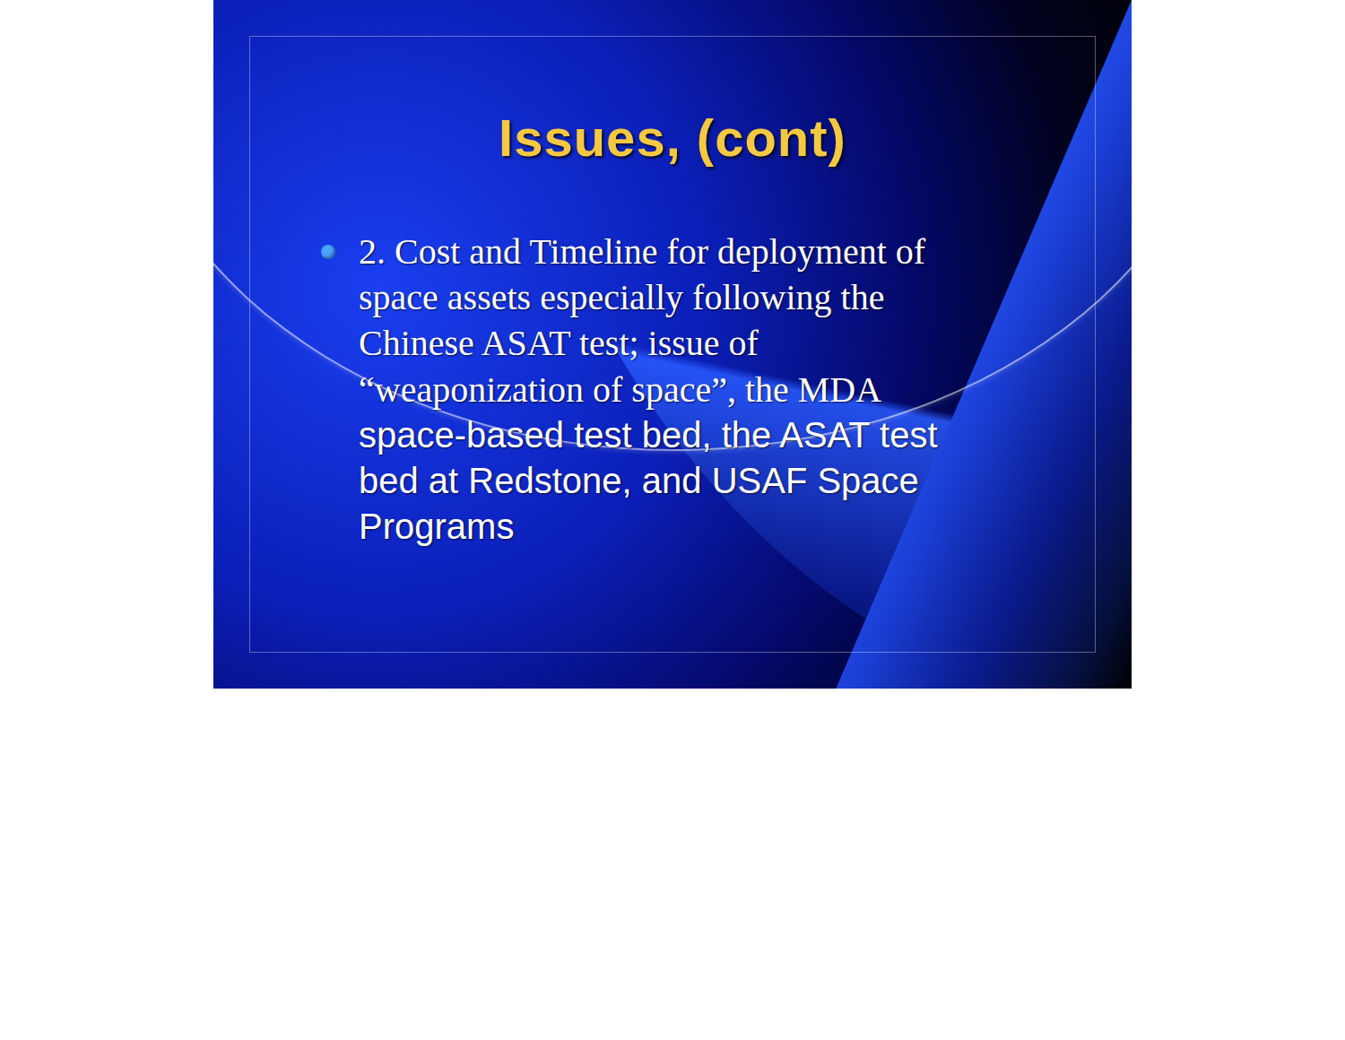Issues, (cont)
2. Cost and Timeline for deployment of space assets especially following the Chinese ASAT test; issue of “weaponization of space”, the MDA space-based test bed, the ASAT test bed at Redstone, and USAF Space Programs